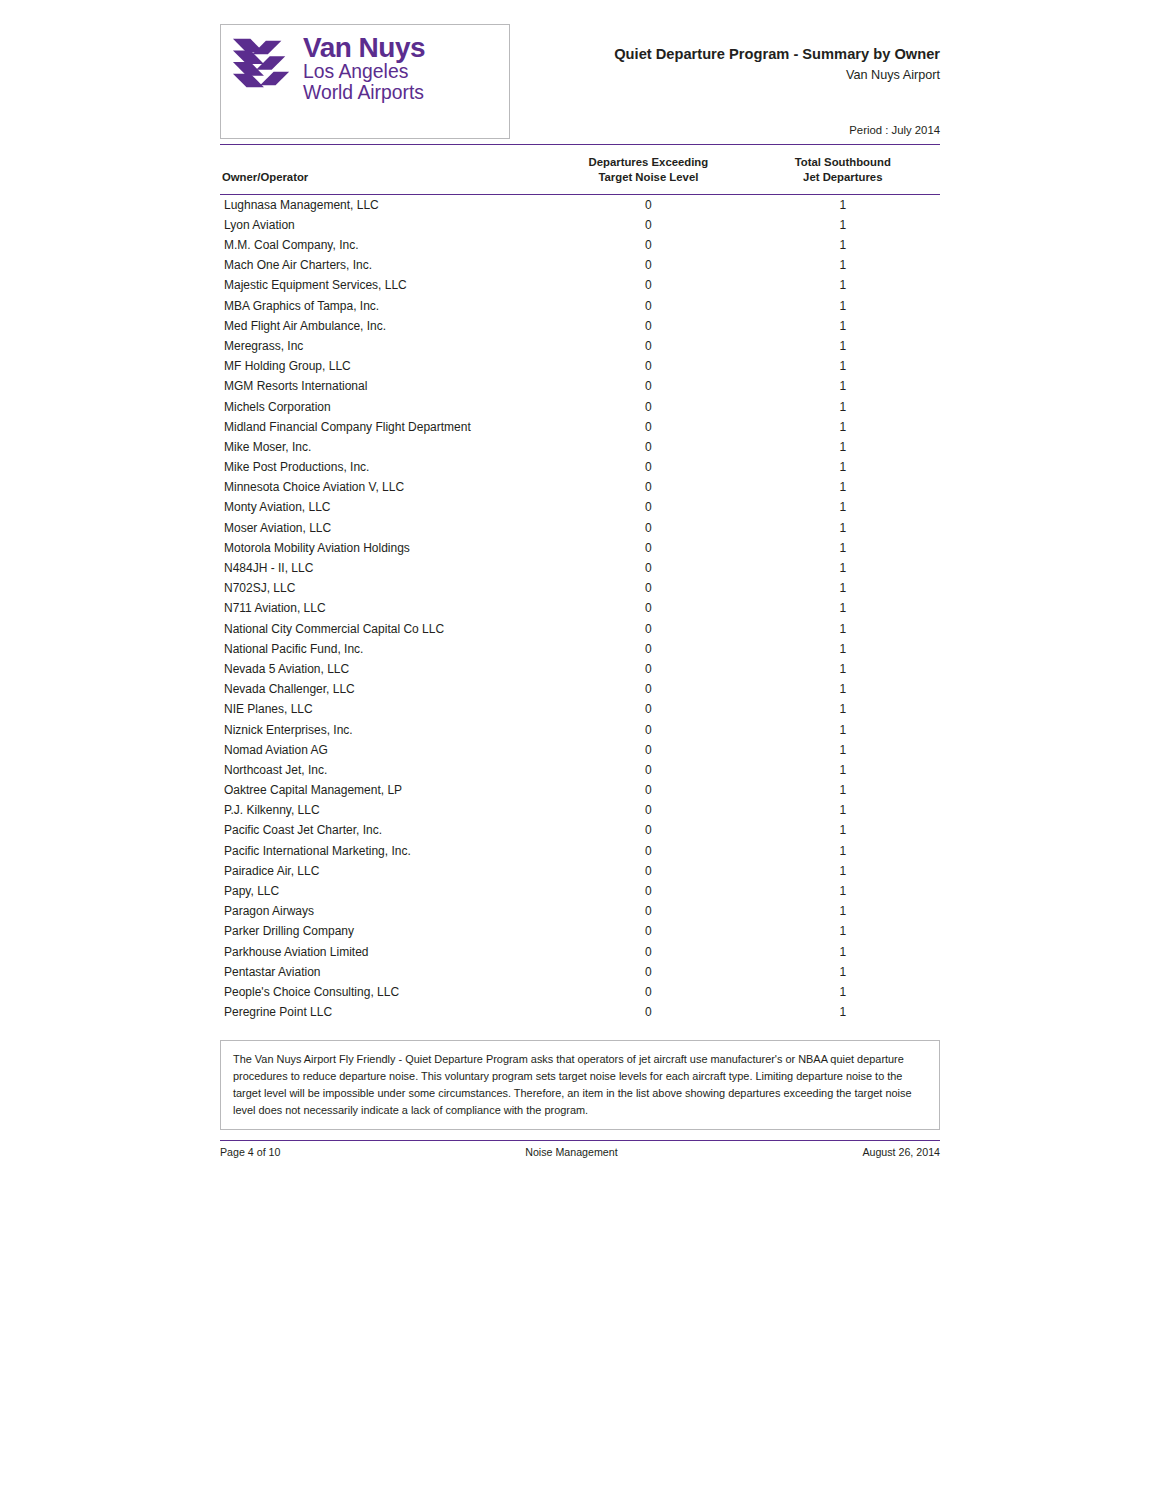Van Nuys
Los Angeles
World Airports
Quiet Departure Program - Summary by Owner
Van Nuys Airport
Period : July 2014
| Owner/Operator | Departures Exceeding Target Noise Level | Total Southbound Jet Departures |
| --- | --- | --- |
| Lughnasa Management, LLC | 0 | 1 |
| Lyon Aviation | 0 | 1 |
| M.M. Coal Company, Inc. | 0 | 1 |
| Mach One Air Charters, Inc. | 0 | 1 |
| Majestic Equipment Services, LLC | 0 | 1 |
| MBA Graphics of Tampa, Inc. | 0 | 1 |
| Med Flight Air Ambulance, Inc. | 0 | 1 |
| Meregrass, Inc | 0 | 1 |
| MF Holding Group, LLC | 0 | 1 |
| MGM Resorts International | 0 | 1 |
| Michels Corporation | 0 | 1 |
| Midland Financial Company Flight Department | 0 | 1 |
| Mike Moser, Inc. | 0 | 1 |
| Mike Post Productions, Inc. | 0 | 1 |
| Minnesota Choice Aviation V, LLC | 0 | 1 |
| Monty Aviation, LLC | 0 | 1 |
| Moser Aviation, LLC | 0 | 1 |
| Motorola Mobility Aviation Holdings | 0 | 1 |
| N484JH - II, LLC | 0 | 1 |
| N702SJ, LLC | 0 | 1 |
| N711 Aviation, LLC | 0 | 1 |
| National City Commercial Capital Co LLC | 0 | 1 |
| National Pacific Fund, Inc. | 0 | 1 |
| Nevada 5 Aviation, LLC | 0 | 1 |
| Nevada Challenger, LLC | 0 | 1 |
| NIE Planes, LLC | 0 | 1 |
| Niznick Enterprises, Inc. | 0 | 1 |
| Nomad Aviation AG | 0 | 1 |
| Northcoast Jet, Inc. | 0 | 1 |
| Oaktree Capital Management, LP | 0 | 1 |
| P.J. Kilkenny, LLC | 0 | 1 |
| Pacific Coast Jet Charter, Inc. | 0 | 1 |
| Pacific International Marketing, Inc. | 0 | 1 |
| Pairadice Air, LLC | 0 | 1 |
| Papy, LLC | 0 | 1 |
| Paragon Airways | 0 | 1 |
| Parker Drilling Company | 0 | 1 |
| Parkhouse Aviation Limited | 0 | 1 |
| Pentastar Aviation | 0 | 1 |
| People's Choice Consulting, LLC | 0 | 1 |
| Peregrine Point LLC | 0 | 1 |
The Van Nuys Airport Fly Friendly - Quiet Departure Program asks that operators of jet aircraft use manufacturer's or NBAA quiet departure procedures to reduce departure noise. This voluntary program sets target noise levels for each aircraft type. Limiting departure noise to the target level will be impossible under some circumstances. Therefore, an item in the list above showing departures exceeding the target noise level does not necessarily indicate a lack of compliance with the program.
Page 4 of 10
Noise Management
August 26, 2014